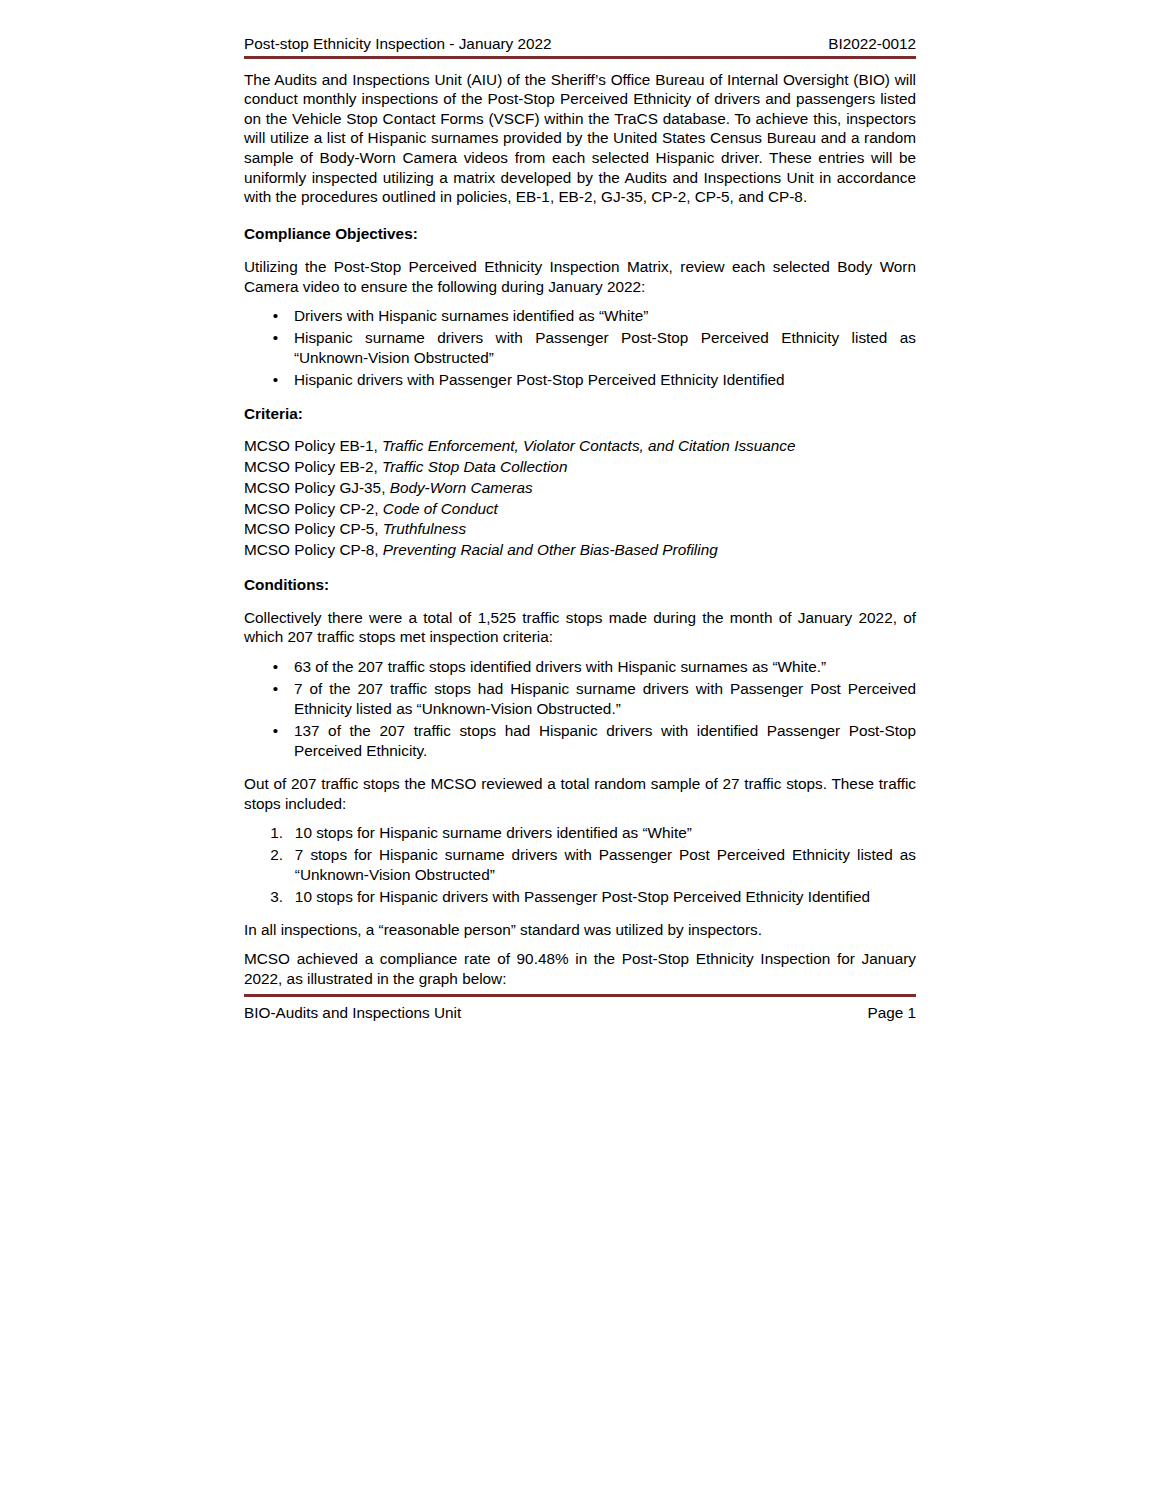Post-stop Ethnicity Inspection - January 2022
BI2022-0012
The Audits and Inspections Unit (AIU) of the Sheriff’s Office Bureau of Internal Oversight (BIO) will conduct monthly inspections of the Post-Stop Perceived Ethnicity of drivers and passengers listed on the Vehicle Stop Contact Forms (VSCF) within the TraCS database. To achieve this, inspectors will utilize a list of Hispanic surnames provided by the United States Census Bureau and a random sample of Body-Worn Camera videos from each selected Hispanic driver. These entries will be uniformly inspected utilizing a matrix developed by the Audits and Inspections Unit in accordance with the procedures outlined in policies, EB-1, EB-2, GJ-35, CP-2, CP-5, and CP-8.
Compliance Objectives:
Utilizing the Post-Stop Perceived Ethnicity Inspection Matrix, review each selected Body Worn Camera video to ensure the following during January 2022:
Drivers with Hispanic surnames identified as “White”
Hispanic surname drivers with Passenger Post-Stop Perceived Ethnicity listed as “Unknown-Vision Obstructed”
Hispanic drivers with Passenger Post-Stop Perceived Ethnicity Identified
Criteria:
MCSO Policy EB-1, Traffic Enforcement, Violator Contacts, and Citation Issuance
MCSO Policy EB-2, Traffic Stop Data Collection
MCSO Policy GJ-35, Body-Worn Cameras
MCSO Policy CP-2, Code of Conduct
MCSO Policy CP-5, Truthfulness
MCSO Policy CP-8, Preventing Racial and Other Bias-Based Profiling
Conditions:
Collectively there were a total of 1,525 traffic stops made during the month of January 2022, of which 207 traffic stops met inspection criteria:
63 of the 207 traffic stops identified drivers with Hispanic surnames as “White.”
7 of the 207 traffic stops had Hispanic surname drivers with Passenger Post Perceived Ethnicity listed as “Unknown-Vision Obstructed.”
137 of the 207 traffic stops had Hispanic drivers with identified Passenger Post-Stop Perceived Ethnicity.
Out of 207 traffic stops the MCSO reviewed a total random sample of 27 traffic stops. These traffic stops included:
10 stops for Hispanic surname drivers identified as “White”
7 stops for Hispanic surname drivers with Passenger Post Perceived Ethnicity listed as “Unknown-Vision Obstructed”
10 stops for Hispanic drivers with Passenger Post-Stop Perceived Ethnicity Identified
In all inspections, a “reasonable person” standard was utilized by inspectors.
MCSO achieved a compliance rate of 90.48% in the Post-Stop Ethnicity Inspection for January 2022, as illustrated in the graph below:
BIO-Audits and Inspections Unit
Page 1